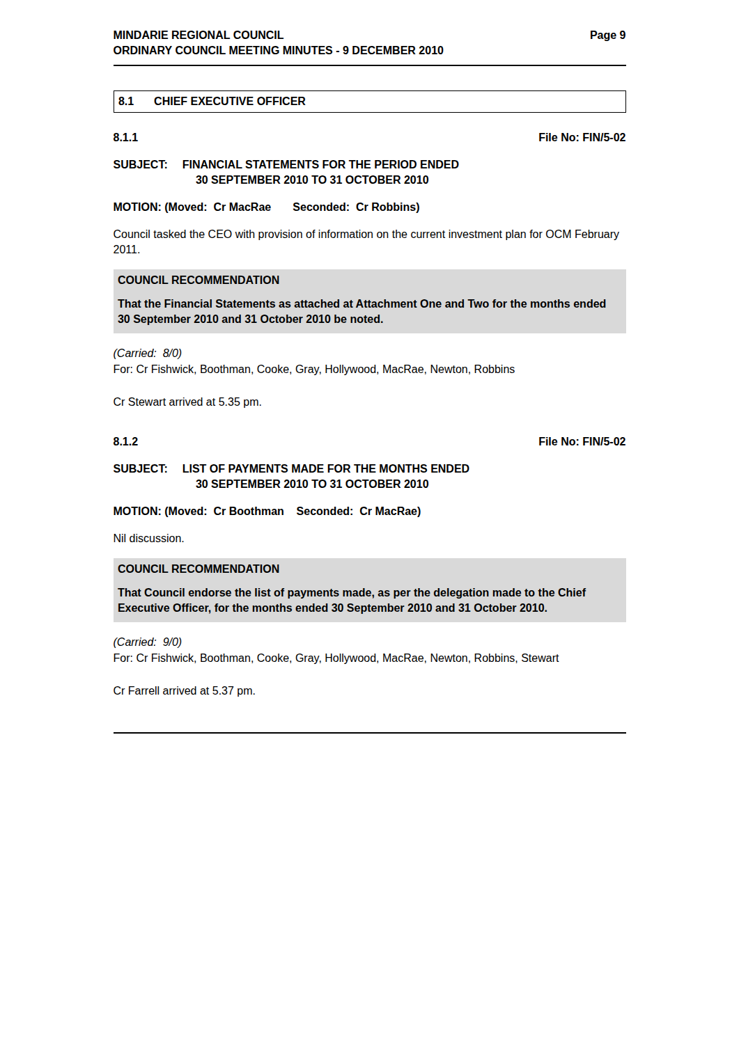MINDARIE REGIONAL COUNCIL
ORDINARY COUNCIL MEETING MINUTES - 9 DECEMBER 2010
Page 9
8.1 CHIEF EXECUTIVE OFFICER
8.1.1 File No: FIN/5-02
SUBJECT: FINANCIAL STATEMENTS FOR THE PERIOD ENDED30 SEPTEMBER 2010 TO 31 OCTOBER 2010
MOTION: (Moved: Cr MacRae Seconded: Cr Robbins)
Council tasked the CEO with provision of information on the current investment plan for OCM February 2011.
COUNCIL RECOMMENDATION
That the Financial Statements as attached at Attachment One and Two for the months ended 30 September 2010 and 31 October 2010 be noted.
(Carried: 8/0)
For: Cr Fishwick, Boothman, Cooke, Gray, Hollywood, MacRae, Newton, Robbins
Cr Stewart arrived at 5.35 pm.
8.1.2 File No: FIN/5-02
SUBJECT: LIST OF PAYMENTS MADE FOR THE MONTHS ENDED30 SEPTEMBER 2010 TO 31 OCTOBER 2010
MOTION: (Moved: Cr Boothman Seconded: Cr MacRae)
Nil discussion.
COUNCIL RECOMMENDATION
That Council endorse the list of payments made, as per the delegation made to the Chief Executive Officer, for the months ended 30 September 2010 and 31 October 2010.
(Carried: 9/0)
For: Cr Fishwick, Boothman, Cooke, Gray, Hollywood, MacRae, Newton, Robbins, Stewart
Cr Farrell arrived at 5.37 pm.